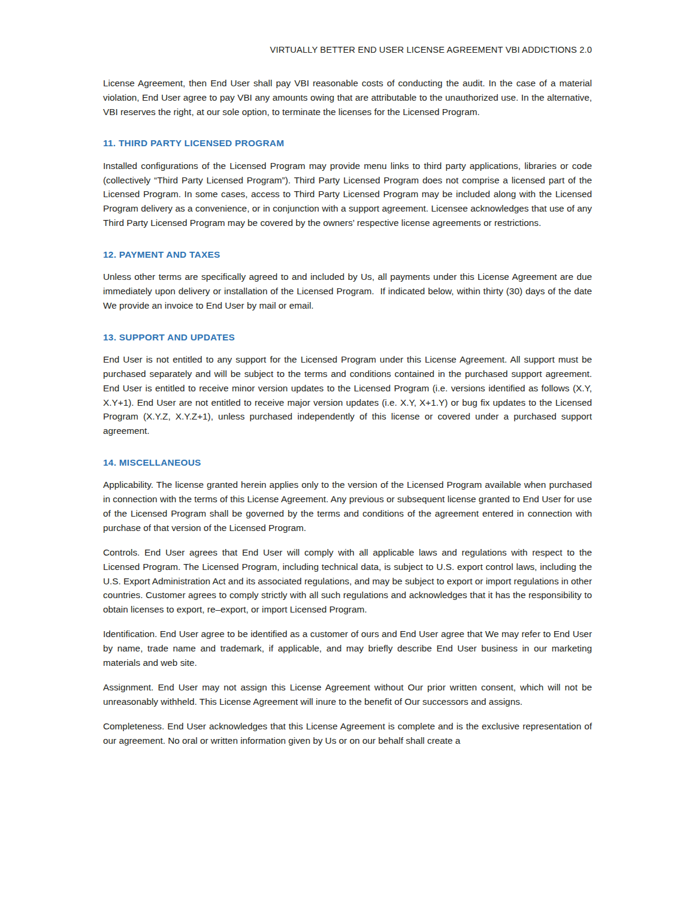VIRTUALLY BETTER END USER LICENSE AGREEMENT VBI ADDICTIONS 2.0
License Agreement, then End User shall pay VBI reasonable costs of conducting the audit. In the case of a material violation, End User agree to pay VBI any amounts owing that are attributable to the unauthorized use. In the alternative, VBI reserves the right, at our sole option, to terminate the licenses for the Licensed Program.
11. THIRD PARTY LICENSED PROGRAM
Installed configurations of the Licensed Program may provide menu links to third party applications, libraries or code (collectively “Third Party Licensed Program”). Third Party Licensed Program does not comprise a licensed part of the Licensed Program. In some cases, access to Third Party Licensed Program may be included along with the Licensed Program delivery as a convenience, or in conjunction with a support agreement. Licensee acknowledges that use of any Third Party Licensed Program may be covered by the owners’ respective license agreements or restrictions.
12. PAYMENT AND TAXES
Unless other terms are specifically agreed to and included by Us, all payments under this License Agreement are due immediately upon delivery or installation of the Licensed Program. If indicated below, within thirty (30) days of the date We provide an invoice to End User by mail or email.
13. SUPPORT AND UPDATES
End User is not entitled to any support for the Licensed Program under this License Agreement. All support must be purchased separately and will be subject to the terms and conditions contained in the purchased support agreement. End User is entitled to receive minor version updates to the Licensed Program (i.e. versions identified as follows (X.Y, X.Y+1). End User are not entitled to receive major version updates (i.e. X.Y, X+1.Y) or bug fix updates to the Licensed Program (X.Y.Z, X.Y.Z+1), unless purchased independently of this license or covered under a purchased support agreement.
14. MISCELLANEOUS
Applicability. The license granted herein applies only to the version of the Licensed Program available when purchased in connection with the terms of this License Agreement. Any previous or subsequent license granted to End User for use of the Licensed Program shall be governed by the terms and conditions of the agreement entered in connection with purchase of that version of the Licensed Program.
Controls. End User agrees that End User will comply with all applicable laws and regulations with respect to the Licensed Program. The Licensed Program, including technical data, is subject to U.S. export control laws, including the U.S. Export Administration Act and its associated regulations, and may be subject to export or import regulations in other countries. Customer agrees to comply strictly with all such regulations and acknowledges that it has the responsibility to obtain licenses to export, re–export, or import Licensed Program.
Identification. End User agree to be identified as a customer of ours and End User agree that We may refer to End User by name, trade name and trademark, if applicable, and may briefly describe End User business in our marketing materials and web site.
Assignment. End User may not assign this License Agreement without Our prior written consent, which will not be unreasonably withheld. This License Agreement will inure to the benefit of Our successors and assigns.
Completeness. End User acknowledges that this License Agreement is complete and is the exclusive representation of our agreement. No oral or written information given by Us or on our behalf shall create a